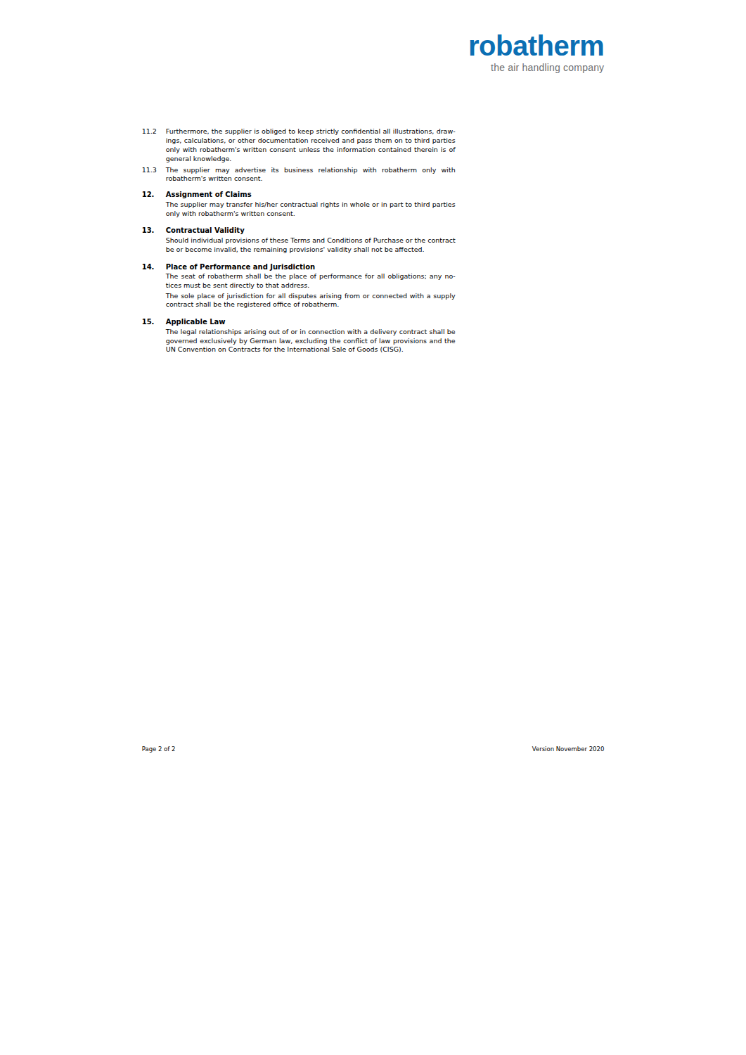robatherm
the air handling company
11.2
Furthermore, the supplier is obliged to keep strictly confidential all illustrations, drawings, calculations, or other documentation received and pass them on to third parties only with robatherm's written consent unless the information contained therein is of general knowledge.
11.3
The supplier may advertise its business relationship with robatherm only with robatherm's written consent.
12.
Assignment of Claims
The supplier may transfer his/her contractual rights in whole or in part to third parties only with robatherm's written consent.
13.
Contractual Validity
Should individual provisions of these Terms and Conditions of Purchase or the contract be or become invalid, the remaining provisions' validity shall not be affected.
14.
Place of Performance and Jurisdiction
The seat of robatherm shall be the place of performance for all obligations; any notices must be sent directly to that address.
The sole place of jurisdiction for all disputes arising from or connected with a supply contract shall be the registered office of robatherm.
15.
Applicable Law
The legal relationships arising out of or in connection with a delivery contract shall be governed exclusively by German law, excluding the conflict of law provisions and the UN Convention on Contracts for the International Sale of Goods (CISG).
Page 2 of 2
Version November 2020